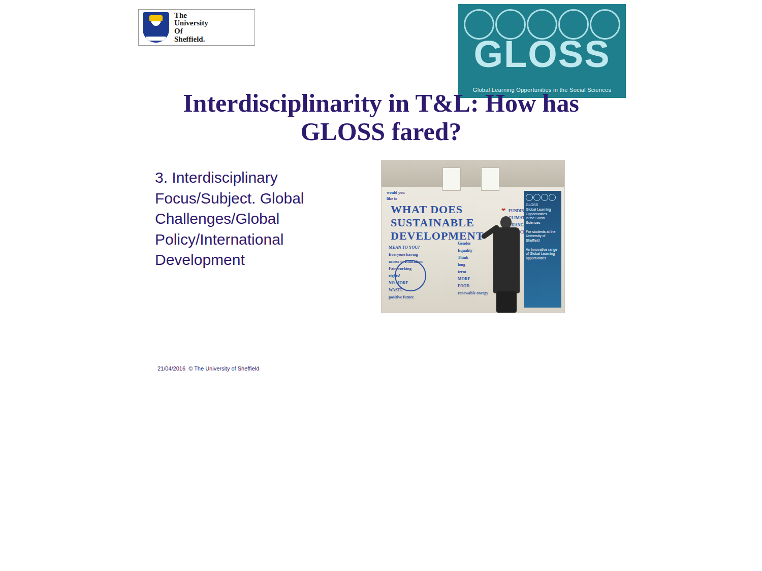The
University
Of
Sheffield.
GLOSS
Global Learning Opportunities in the Social Sciences
Interdisciplinarity in T&L: How has GLOSS fared?
3. Interdisciplinary Focus/Subject. Global Challenges/Global Policy/International Development
WHAT DOES
SUSTAINABLE
DEVELOPMENT
would you
like to
MEAN TO YOU?
Everyone having
access to Education
Fair working
rights!
NO MORE
WASTE
positive future
Gender
Equality
Think
long
term
MORE
FOOD
renewable energy
FUNDING
CLIMATE
CHANGE
RECYCLING
❤
GLOSS
Global Learning Opportunities
in the Social Sciences
For students at the University of Sheffield
An innovative range of Global Learning opportunities
21/04/2016 © The University of Sheffield